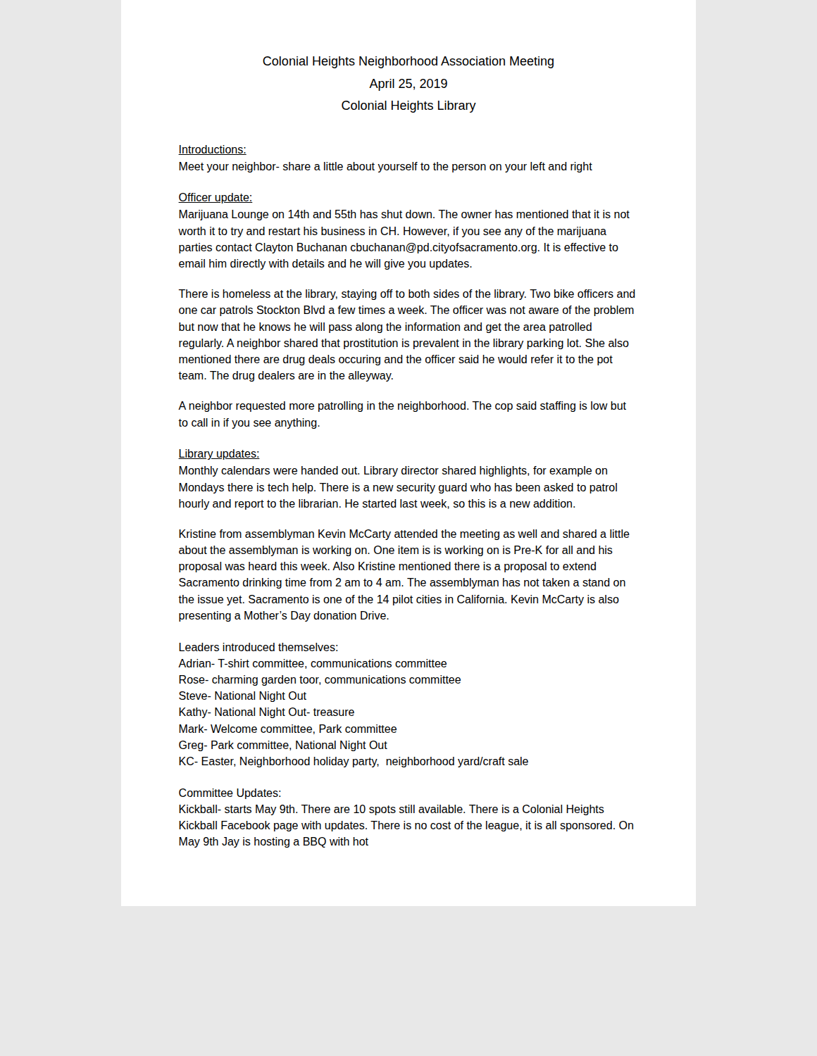Colonial Heights Neighborhood Association Meeting
April 25, 2019
Colonial Heights Library
Introductions:
Meet your neighbor- share a little about yourself to the person on your left and right
Officer update:
Marijuana Lounge on 14th and 55th has shut down. The owner has mentioned that it is not worth it to try and restart his business in CH. However, if you see any of the marijuana parties contact Clayton Buchanan cbuchanan@pd.cityofsacramento.org. It is effective to email him directly with details and he will give you updates.
There is homeless at the library, staying off to both sides of the library. Two bike officers and one car patrols Stockton Blvd a few times a week. The officer was not aware of the problem but now that he knows he will pass along the information and get the area patrolled regularly. A neighbor shared that prostitution is prevalent in the library parking lot. She also mentioned there are drug deals occuring and the officer said he would refer it to the pot team. The drug dealers are in the alleyway.
A neighbor requested more patrolling in the neighborhood. The cop said staffing is low but to call in if you see anything.
Library updates:
Monthly calendars were handed out. Library director shared highlights, for example on Mondays there is tech help. There is a new security guard who has been asked to patrol hourly and report to the librarian. He started last week, so this is a new addition.
Kristine from assemblyman Kevin McCarty attended the meeting as well and shared a little about the assemblyman is working on. One item is is working on is Pre-K for all and his proposal was heard this week. Also Kristine mentioned there is a proposal to extend Sacramento drinking time from 2 am to 4 am. The assemblyman has not taken a stand on the issue yet. Sacramento is one of the 14 pilot cities in California. Kevin McCarty is also presenting a Mother’s Day donation Drive.
Leaders introduced themselves:
Adrian- T-shirt committee, communications committee
Rose- charming garden toor, communications committee
Steve- National Night Out
Kathy- National Night Out- treasure
Mark- Welcome committee, Park committee
Greg- Park committee, National Night Out
KC- Easter, Neighborhood holiday party, neighborhood yard/craft sale
Committee Updates:
Kickball- starts May 9th. There are 10 spots still available. There is a Colonial Heights Kickball Facebook page with updates. There is no cost of the league, it is all sponsored. On May 9th Jay is hosting a BBQ with hot